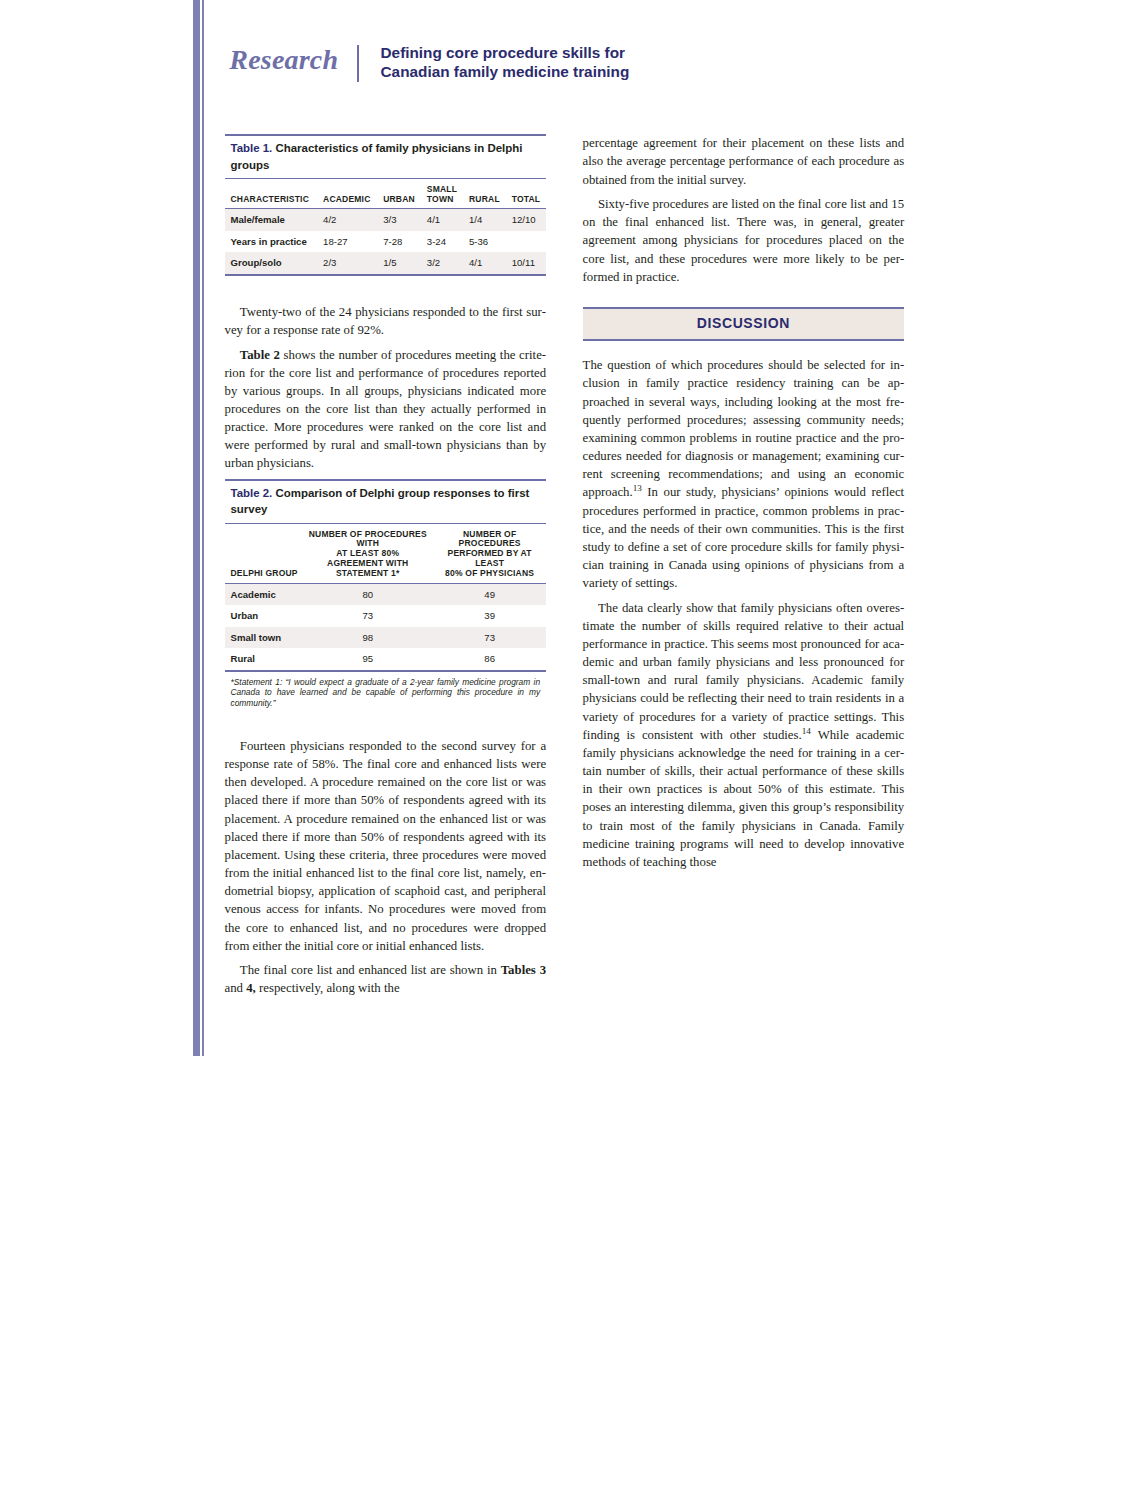Research
Defining core procedure skills for
Canadian family medicine training
Table 1. Characteristics of family physicians in Delphi groups
| Characteristic | Academic | Urban | Small town | Rural | Total |
| --- | --- | --- | --- | --- | --- |
| Male/female | 4/2 | 3/3 | 4/1 | 1/4 | 12/10 |
| Years in practice | 18-27 | 7-28 | 3-24 | 5-36 | |
| Group/solo | 2/3 | 1/5 | 3/2 | 4/1 | 10/11 |
Twenty-two of the 24 physicians responded to the first survey for a response rate of 92%.
Table 2 shows the number of procedures meeting the criterion for the core list and performance of procedures reported by various groups. In all groups, physicians indicated more procedures on the core list than they actually performed in practice. More procedures were ranked on the core list and were performed by rural and small-town physicians than by urban physicians.
Table 2. Comparison of Delphi group responses to first survey
| Delphi group | Number of procedures with at least 80% agreement with statement 1* | Number of procedures performed by at least 80% of physicians |
| --- | --- | --- |
| Academic | 80 | 49 |
| Urban | 73 | 39 |
| Small town | 98 | 73 |
| Rural | 95 | 86 |
| *Statement 1: “I would expect a graduate of a 2-year family medicine program in Canada to have learned and be capable of performing this procedure in my community.” |
Fourteen physicians responded to the second survey for a response rate of 58%. The final core and enhanced lists were then developed. A procedure remained on the core list or was placed there if more than 50% of respondents agreed with its placement. A procedure remained on the enhanced list or was placed there if more than 50% of respondents agreed with its placement. Using these criteria, three procedures were moved from the initial enhanced list to the final core list, namely, endometrial biopsy, application of scaphoid cast, and peripheral venous access for infants. No procedures were moved from the core to enhanced list, and no procedures were dropped from either the initial core or initial enhanced lists.
The final core list and enhanced list are shown in Tables 3 and 4, respectively, along with the
percentage agreement for their placement on these lists and also the average percentage performance of each procedure as obtained from the initial survey.
Sixty-five procedures are listed on the final core list and 15 on the final enhanced list. There was, in general, greater agreement among physicians for procedures placed on the core list, and these procedures were more likely to be performed in practice.
DISCUSSION
The question of which procedures should be selected for inclusion in family practice residency training can be approached in several ways, including looking at the most frequently performed procedures; assessing community needs; examining common problems in routine practice and the procedures needed for diagnosis or management; examining current screening recommendations; and using an economic approach.13 In our study, physicians’ opinions would reflect procedures performed in practice, common problems in practice, and the needs of their own communities. This is the first study to define a set of core procedure skills for family physician training in Canada using opinions of physicians from a variety of settings.
The data clearly show that family physicians often overestimate the number of skills required relative to their actual performance in practice. This seems most pronounced for academic and urban family physicians and less pronounced for small-town and rural family physicians. Academic family physicians could be reflecting their need to train residents in a variety of procedures for a variety of practice settings. This finding is consistent with other studies.14 While academic family physicians acknowledge the need for training in a certain number of skills, their actual performance of these skills in their own practices is about 50% of this estimate. This poses an interesting dilemma, given this group’s responsibility to train most of the family physicians in Canada. Family medicine training programs will need to develop innovative methods of teaching those